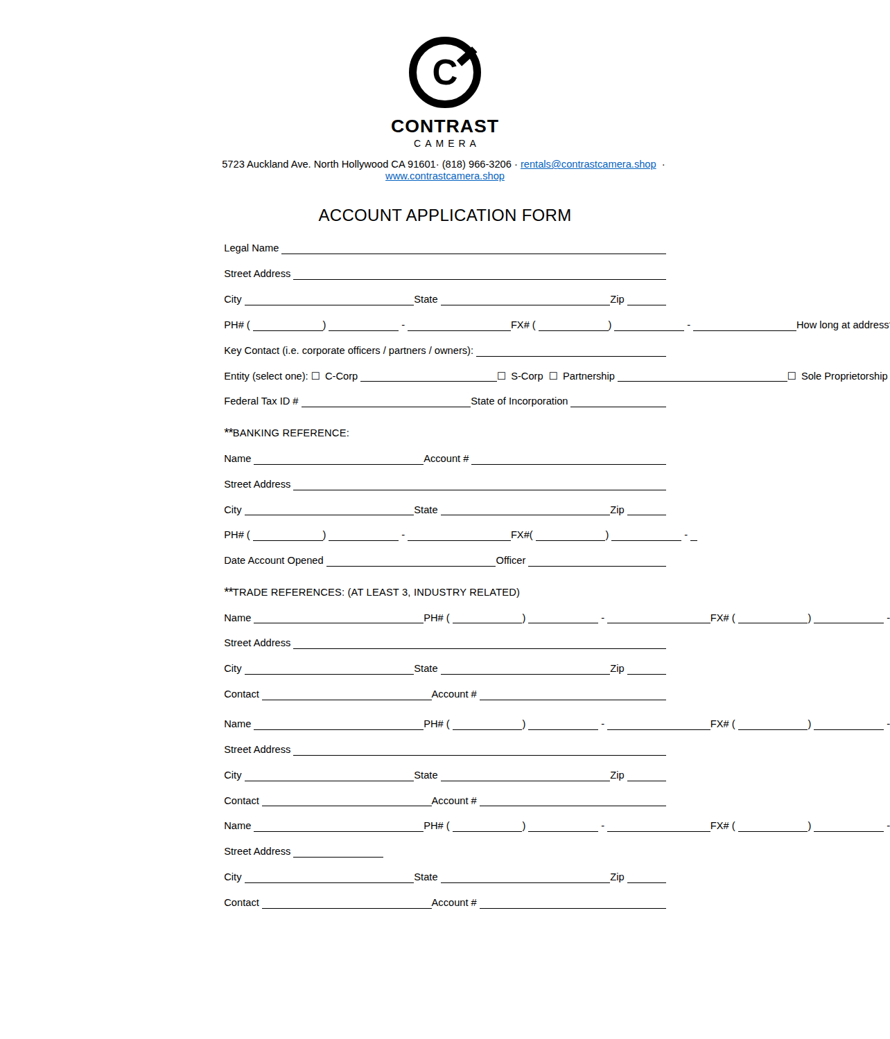C
CONTRAST
CAMERA
5723 Auckland Ave. North Hollywood CA 91601· (818) 966-3206 · rentals@contrastcamera.shop · www.contrastcamera.shop
ACCOUNT APPLICATION FORM
Legal Name
Street Address
City State Zip
PH# ( ) - FX# ( ) - How long at address?
Key Contact (i.e. corporate officers / partners / owners):
Entity (select one): ☐ C-Corp ☐ S-Corp ☐ Partnership ☐ Sole Proprietorship
Federal Tax ID # State of Incorporation
**BANKING REFERENCE:
Name Account #
Street Address
City State Zip
PH# ( ) - FX#( ) -
Date Account Opened Officer
**TRADE REFERENCES: (AT LEAST 3, INDUSTRY RELATED)
Name PH# ( ) - FX# ( ) -
Street Address
City State Zip
Contact Account #
Name PH# ( ) - FX# ( ) -
Street Address
City State Zip
Contact Account #
Name PH# ( ) - FX# ( ) -
Street Address
City State Zip
Contact Account #